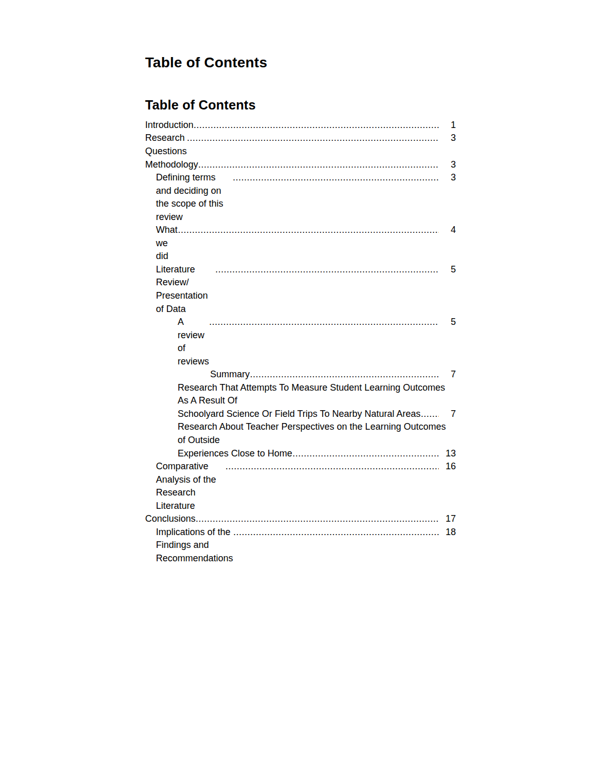Table of Contents
Table of Contents
Introduction 1
Research Questions 3
Methodology 3
Defining terms and deciding on the scope of this review 3
What we did 4
Literature Review/ Presentation of Data 5
A review of reviews 5
Summary 7
Research That Attempts To Measure Student Learning Outcomes As A Result Of Schoolyard Science Or Field Trips To Nearby Natural Areas 7
Research About Teacher Perspectives on the Learning Outcomes of Outside Experiences Close to Home 13
Comparative Analysis of the Research Literature 16
Conclusions 17
Implications of the Findings and Recommendations 18